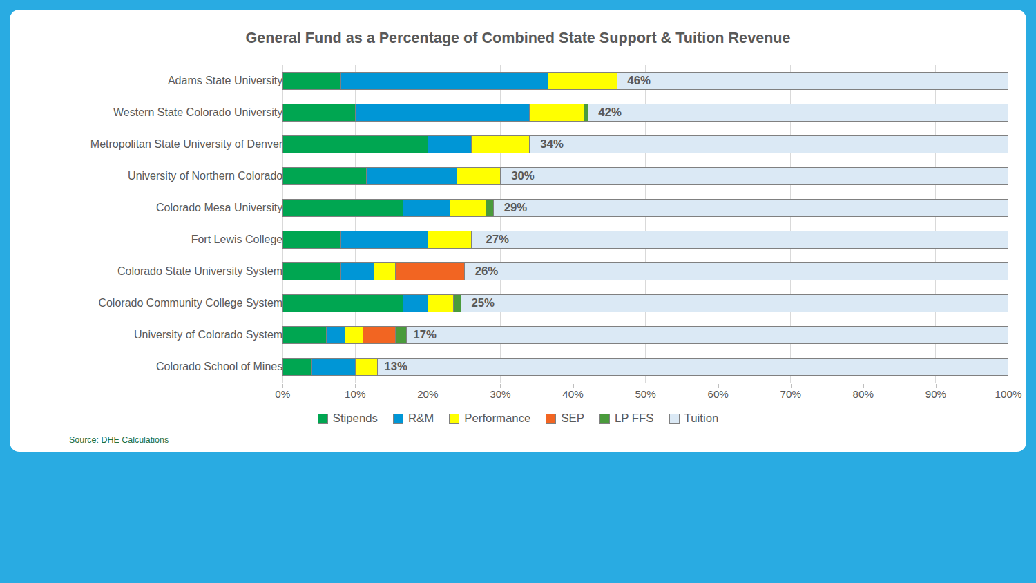General Fund as a Percentage of Combined State Support & Tuition Revenue
| Adams State University | 46% |
| Western State Colorado University | 42% |
| Metropolitan State University of Denver | 34% |
| University of Northern Colorado | 30% |
| Colorado Mesa University | 29% |
| Fort Lewis College | 27% |
| Colorado State University System | 26% |
| Colorado Community College System | 25% |
| University of Colorado System | 17% |
| Colorado School of Mines | 13% |
| | 0% 10% 20% 30% 40% 50% 60% 70% 80% 90% 100% |
Stipends
R&M
Performance
SEP
LP FFS
Tuition
Source: DHE Calculations